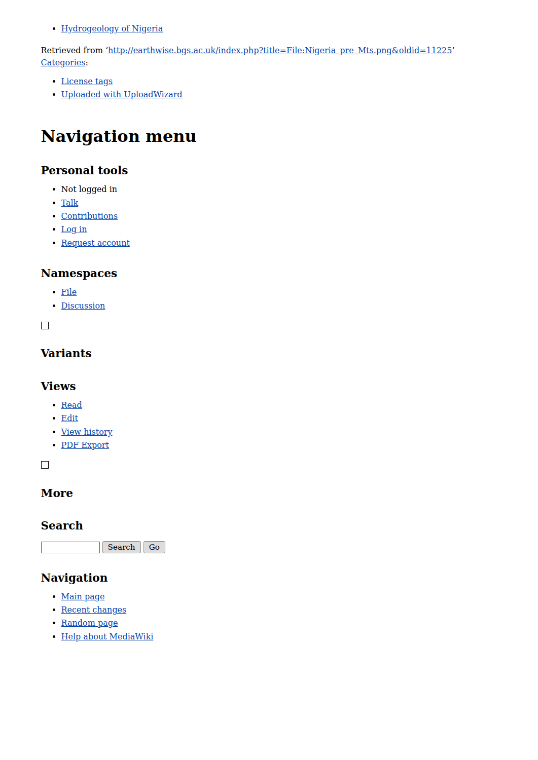Hydrogeology of Nigeria
Retrieved from ‘http://earthwise.bgs.ac.uk/index.php?title=File:Nigeria_pre_Mts.png&oldid=11225’
Categories:
License tags
Uploaded with UploadWizard
Navigation menu
Personal tools
Not logged in
Talk
Contributions
Log in
Request account
Namespaces
File
Discussion
Variants
Views
Read
Edit
View history
PDF Export
More
Search
Navigation
Main page
Recent changes
Random page
Help about MediaWiki